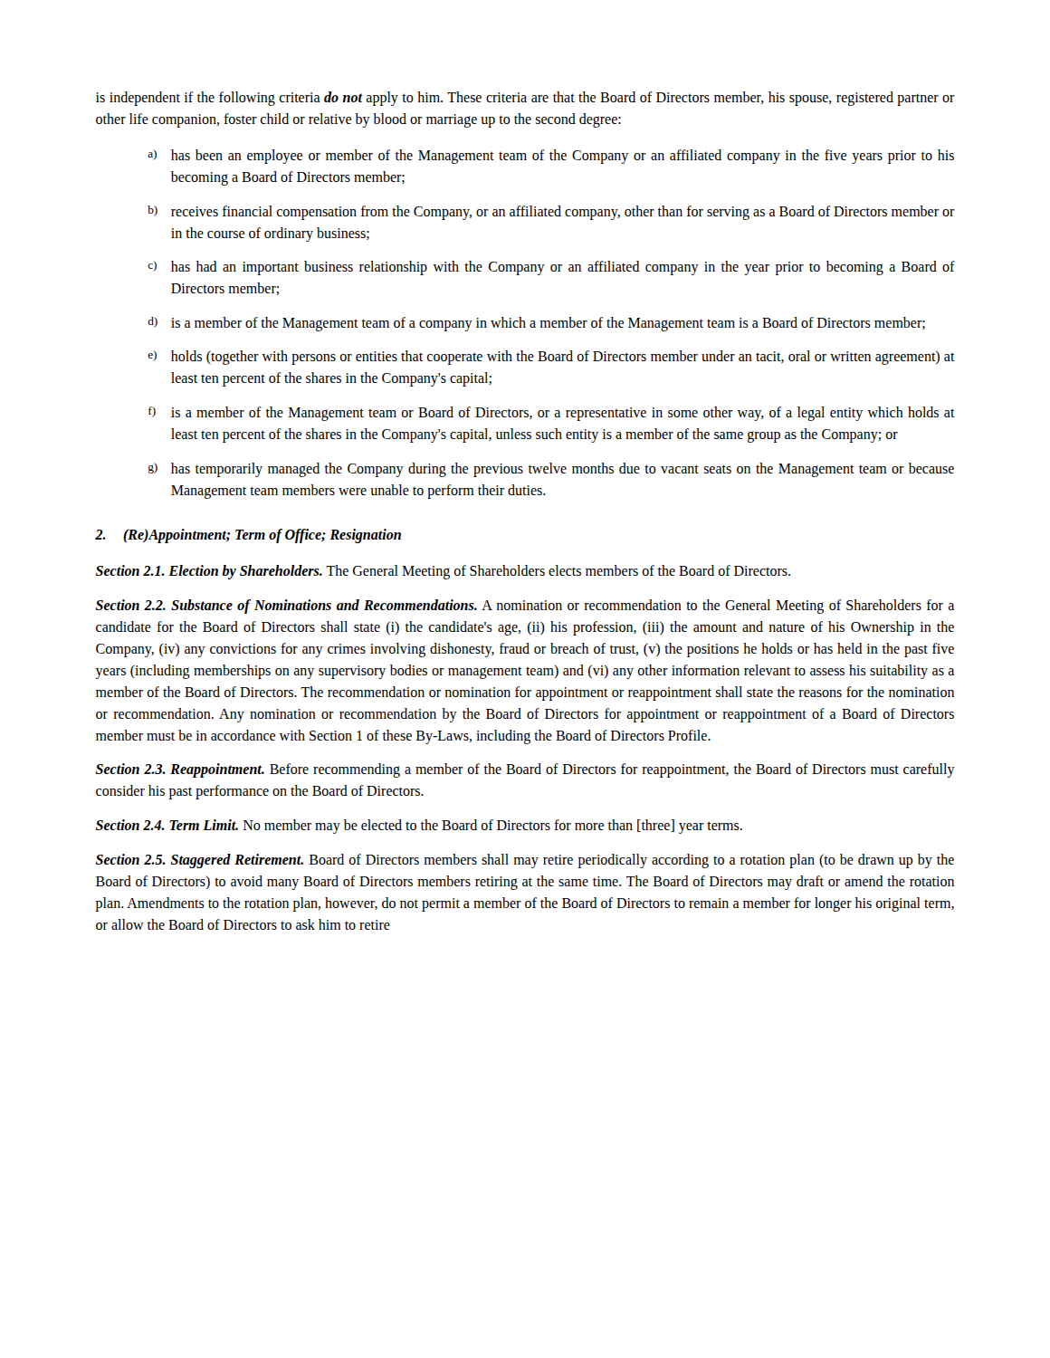is independent if the following criteria do not apply to him. These criteria are that the Board of Directors member, his spouse, registered partner or other life companion, foster child or relative by blood or marriage up to the second degree:
a) has been an employee or member of the Management team of the Company or an affiliated company in the five years prior to his becoming a Board of Directors member;
b) receives financial compensation from the Company, or an affiliated company, other than for serving as a Board of Directors member or in the course of ordinary business;
c) has had an important business relationship with the Company or an affiliated company in the year prior to becoming a Board of Directors member;
d) is a member of the Management team of a company in which a member of the Management team is a Board of Directors member;
e) holds (together with persons or entities that cooperate with the Board of Directors member under an tacit, oral or written agreement) at least ten percent of the shares in the Company's capital;
f) is a member of the Management team or Board of Directors, or a representative in some other way, of a legal entity which holds at least ten percent of the shares in the Company's capital, unless such entity is a member of the same group as the Company; or
g) has temporarily managed the Company during the previous twelve months due to vacant seats on the Management team or because Management team members were unable to perform their duties.
2.(Re)Appointment; Term of Office; Resignation
Section 2.1. Election by Shareholders. The General Meeting of Shareholders elects members of the Board of Directors.
Section 2.2. Substance of Nominations and Recommendations. A nomination or recommendation to the General Meeting of Shareholders for a candidate for the Board of Directors shall state (i) the candidate's age, (ii) his profession, (iii) the amount and nature of his Ownership in the Company, (iv) any convictions for any crimes involving dishonesty, fraud or breach of trust, (v) the positions he holds or has held in the past five years (including memberships on any supervisory bodies or management team) and (vi) any other information relevant to assess his suitability as a member of the Board of Directors. The recommendation or nomination for appointment or reappointment shall state the reasons for the nomination or recommendation. Any nomination or recommendation by the Board of Directors for appointment or reappointment of a Board of Directors member must be in accordance with Section 1 of these By-Laws, including the Board of Directors Profile.
Section 2.3. Reappointment. Before recommending a member of the Board of Directors for reappointment, the Board of Directors must carefully consider his past performance on the Board of Directors.
Section 2.4. Term Limit. No member may be elected to the Board of Directors for more than [three] year terms.
Section 2.5. Staggered Retirement. Board of Directors members shall may retire periodically according to a rotation plan (to be drawn up by the Board of Directors) to avoid many Board of Directors members retiring at the same time. The Board of Directors may draft or amend the rotation plan. Amendments to the rotation plan, however, do not permit a member of the Board of Directors to remain a member for longer his original term, or allow the Board of Directors to ask him to retire